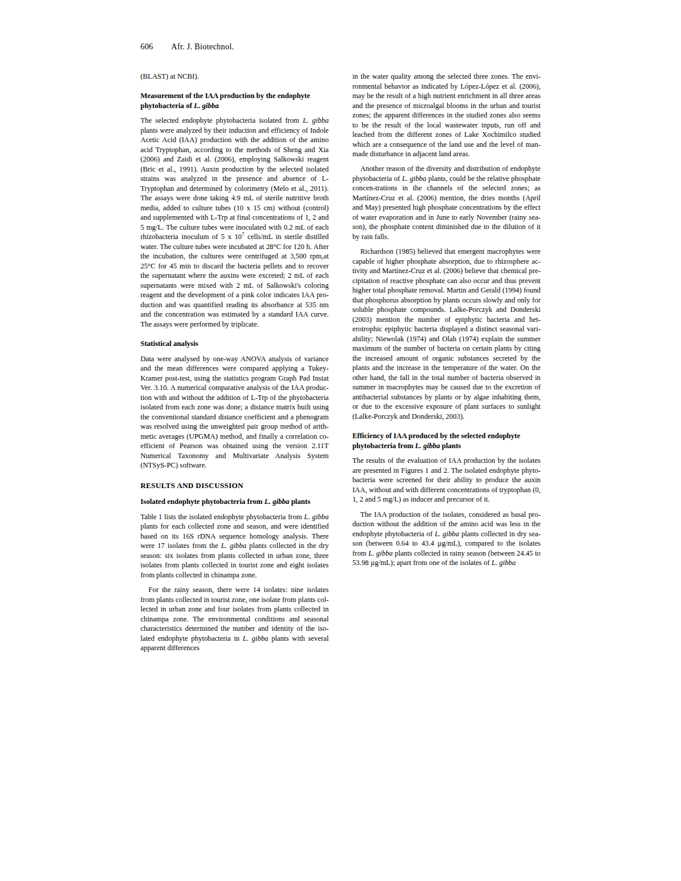606 Afr. J. Biotechnol.
(BLAST) at NCBI).
Measurement of the IAA production by the endophyte phytobacteria of L. gibba
The selected endophyte phytobacteria isolated from L. gibba plants were analyzed by their induction and efficiency of Indole Acetic Acid (IAA) production with the addition of the amino acid Tryptophan, according to the methods of Sheng and Xia (2006) and Zaidi et al. (2006), employing Salkowski reagent (Bric et al., 1991). Auxin production by the selected isolated strains was analyzed in the presence and absence of L-Tryptophan and determined by colorimetry (Melo et al., 2011). The assays were done taking 4.9 mL of sterile nutritive broth media, added to culture tubes (10 x 15 cm) without (control) and supplemented with L-Trp at final concentrations of 1, 2 and 5 mg/L. The culture tubes were inoculated with 0.2 mL of each rhizobacteria inoculum of 5 x 107 cells/mL in sterile distilled water. The culture tubes were incubated at 28°C for 120 h. After the incubation, the cultures were centrifuged at 3,500 rpm,at 25°C for 45 min to discard the bacteria pellets and to recover the supernatant where the auxins were excreted; 2 mL of each supernatants were mixed with 2 mL of Salkowski's coloring reagent and the development of a pink color indicates IAA production and was quantified reading its absorbance at 535 nm and the concentration was estimated by a standard IAA curve. The assays were performed by triplicate.
Statistical analysis
Data were analysed by one-way ANOVA analysis of variance and the mean differences were compared applying a Tukey-Kramer post-test, using the statistics program Graph Pad Instat Ver. 3.10. A numerical comparative analysis of the IAA production with and without the addition of L-Trp of the phytobacteria isolated from each zone was done; a distance matrix built using the conventional standard distance coefficient and a phenogram was resolved using the unweighted pair group method of arithmetic averages (UPGMA) method, and finally a correlation coefficient of Pearson was obtained using the version 2.11T Numerical Taxonomy and Multivariate Analysis System (NTSyS-PC) software.
RESULTS AND DISCUSSION
Isolated endophyte phytobacteria from L. gibba plants
Table 1 lists the isolated endophyte phytobacteria from L. gibba plants for each collected zone and season, and were identified based on its 16S rDNA sequence homology analysis. There were 17 isolates from the L. gibba plants collected in the dry season: six isolates from plants collected in urban zone, three isolates from plants collected in tourist zone and eight isolates from plants collected in chinampa zone.
For the rainy season, there were 14 isolates: nine isolates from plants collected in tourist zone, one isolate from plants collected in urban zone and four isolates from plants collected in chinampa zone. The environmental conditions and seasonal characteristics determined the number and identity of the isolated endophyte phytobacteria in L. gibba plants with several apparent differences
in the water quality among the selected three zones. The environmental behavior as indicated by López-López et al. (2006), may be the result of a high nutrient enrichment in all three areas and the presence of microalgal blooms in the urban and tourist zones; the apparent differences in the studied zones also seems to be the result of the local wastewater inputs, run off and leached from the different zones of Lake Xochimilco studied which are a consequence of the land use and the level of man-made disturbance in adjacent land areas.
Another reason of the diversity and distribution of endophyte phytobacteria of L. gibba plants, could be the relative phosphate concen-trations in the channels of the selected zones; as Martínez-Cruz et al. (2006) mention, the dries months (April and May) presented high phosphate concentrations by the effect of water evaporation and in June to early November (rainy season), the phosphate content diminished due to the dilution of it by rain falls.
Richardson (1985) believed that emergent macrophytes were capable of higher phosphate absorption, due to rhizosphere activity and Martínez-Cruz et al. (2006) believe that chemical precipitation of reactive phosphate can also occur and thus prevent higher total phosphate removal. Martin and Gerald (1994) found that phosphorus absorption by plants occurs slowly and only for soluble phosphate compounds. Lalke-Porczyk and Donderski (2003) mention the number of epiphytic bacteria and heterotrophic epiphytic bacteria displayed a distinct seasonal variability; Niewolak (1974) and Olah (1974) explain the summer maximum of the number of bacteria on certain plants by citing the increased amount of organic substances secreted by the plants and the increase in the temperature of the water. On the other hand, the fall in the total number of bacteria observed in summer in macrophytes may be caused due to the excretion of antibacterial substances by plants or by algae inhabiting them, or due to the excessive exposure of plant surfaces to sunlight (Lalke-Porczyk and Donderski, 2003).
Efficiency of IAA produced by the selected endophyte phytobacteria from L. gibba plants
The results of the evaluation of IAA production by the isolates are presented in Figures 1 and 2. The isolated endophyte phytobacteria were screened for their ability to produce the auxin IAA, without and with different concentrations of tryptophan (0, 1, 2 and 5 mg/L) as inducer and precursor of it.
The IAA production of the isolates, considered as basal production without the addition of the amino acid was less in the endophyte phytobacteria of L. gibba plants collected in dry season (between 0.64 to 43.4 µg/mL), compared to the isolates from L. gibba plants collected in rainy season (between 24.45 to 53.98 µg/mL); apart from one of the isolates of L. gibba